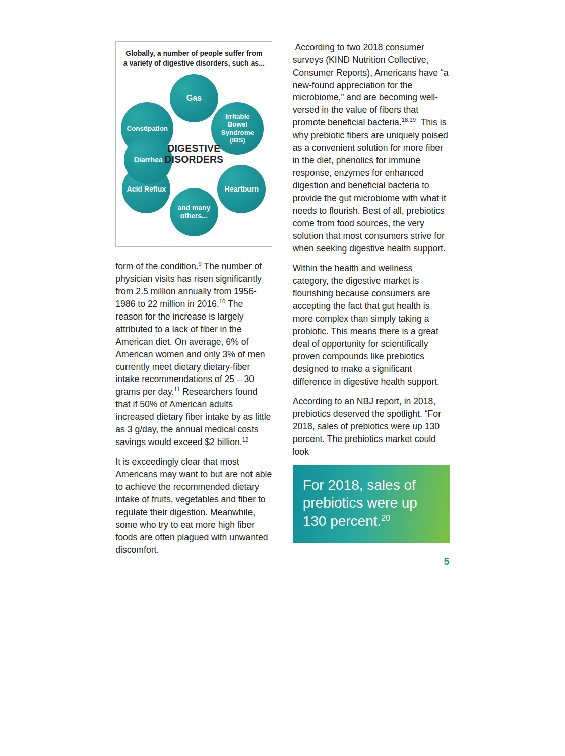Globally, a number of people suffer from
a variety of digestive disorders, such as...
Gas
Irritable
Bowel
Syndrome
(IBS)
Heartburn
and many
others...
Acid Reflux
Constipation
Diarrhea
DIGESTIVE
DISORDERS
form of the condition.9 The number of physician visits has risen significantly from 2.5 million annually from 1956-1986 to 22 million in 2016.10 The reason for the increase is largely attributed to a lack of fiber in the American diet. On average, 6% of American women and only 3% of men currently meet dietary dietary-fiber intake recommendations of 25 – 30 grams per day.11 Researchers found that if 50% of American adults increased dietary fiber intake by as little as 3 g/day, the annual medical costs savings would exceed $2 billion.12
It is exceedingly clear that most Americans may want to but are not able to achieve the recommended dietary intake of fruits, vegetables and fiber to regulate their digestion. Meanwhile, some who try to eat more high fiber foods are often plagued with unwanted discomfort.
According to two 2018 consumer surveys (KIND Nutrition Collective, Consumer Reports), Americans have “a new-found appreciation for the microbiome,” and are becoming well-versed in the value of fibers that promote beneficial bacteria.18,19 This is why prebiotic fibers are uniquely poised as a convenient solution for more fiber in the diet, phenolics for immune response, enzymes for enhanced digestion and beneficial bacteria to provide the gut microbiome with what it needs to flourish. Best of all, prebiotics come from food sources, the very solution that most consumers strive for when seeking digestive health support.
Within the health and wellness category, the digestive market is flourishing because consumers are accepting the fact that gut health is more complex than simply taking a probiotic. This means there is a great deal of opportunity for scientifically proven compounds like prebiotics designed to make a significant difference in digestive health support.
According to an NBJ report, in 2018, prebiotics deserved the spotlight. “For 2018, sales of prebiotics were up 130 percent. The prebiotics market could look
For 2018, sales of prebiotics were up 130 percent.20
5